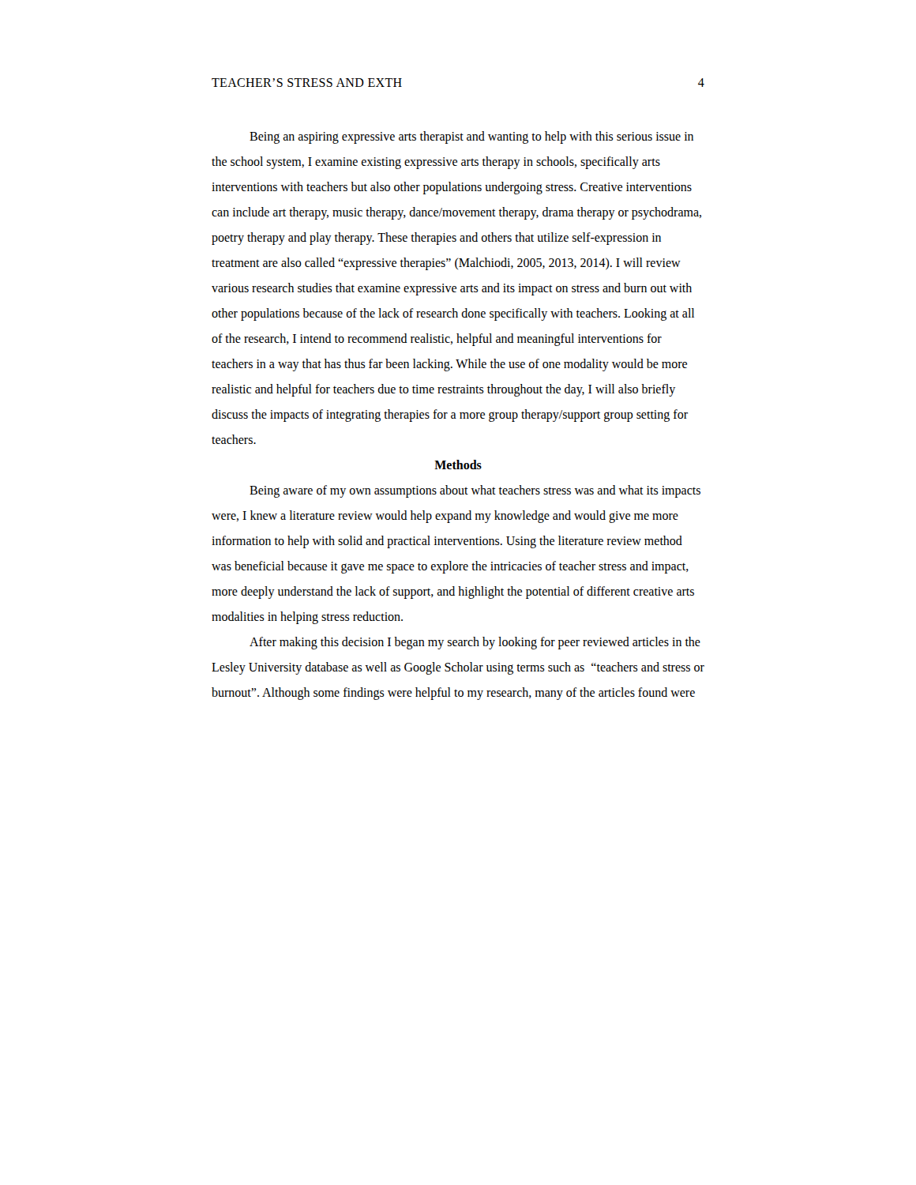Teacher’s Stress and EXTH 4
Being an aspiring expressive arts therapist and wanting to help with this serious issue in the school system, I examine existing expressive arts therapy in schools, specifically arts interventions with teachers but also other populations undergoing stress. Creative interventions can include art therapy, music therapy, dance/movement therapy, drama therapy or psychodrama, poetry therapy and play therapy. These therapies and others that utilize self-expression in treatment are also called “expressive therapies” (Malchiodi, 2005, 2013, 2014). I will review various research studies that examine expressive arts and its impact on stress and burn out with other populations because of the lack of research done specifically with teachers. Looking at all of the research, I intend to recommend realistic, helpful and meaningful interventions for teachers in a way that has thus far been lacking. While the use of one modality would be more realistic and helpful for teachers due to time restraints throughout the day, I will also briefly discuss the impacts of integrating therapies for a more group therapy/support group setting for teachers.
Methods
Being aware of my own assumptions about what teachers stress was and what its impacts were, I knew a literature review would help expand my knowledge and would give me more information to help with solid and practical interventions. Using the literature review method was beneficial because it gave me space to explore the intricacies of teacher stress and impact, more deeply understand the lack of support, and highlight the potential of different creative arts modalities in helping stress reduction.
After making this decision I began my search by looking for peer reviewed articles in the Lesley University database as well as Google Scholar using terms such as “teachers and stress or burnout”. Although some findings were helpful to my research, many of the articles found were